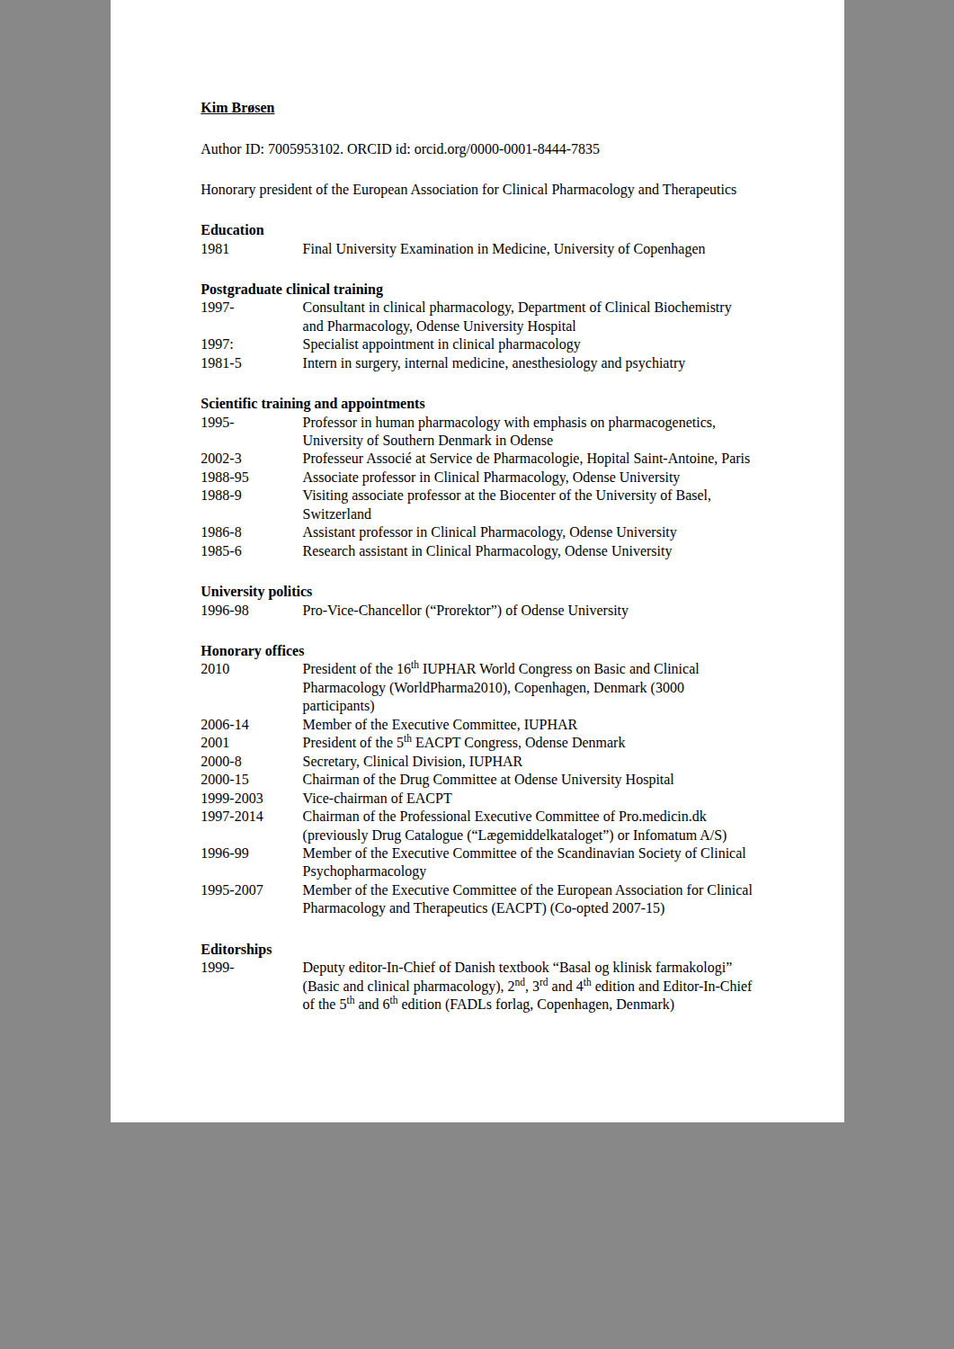Kim Brøsen
Author ID: 7005953102. ORCID id: orcid.org/0000-0001-8444-7835
Honorary president of the European Association for Clinical Pharmacology and Therapeutics
Education
| 1981 | Final University Examination in Medicine, University of Copenhagen |
Postgraduate clinical training
| 1997- | Consultant in clinical pharmacology, Department of Clinical Biochemistry and Pharmacology, Odense University Hospital |
| 1997: | Specialist appointment in clinical pharmacology |
| 1981-5 | Intern in surgery, internal medicine, anesthesiology and psychiatry |
Scientific training and appointments
| 1995- | Professor in human pharmacology with emphasis on pharmacogenetics, University of Southern Denmark in Odense |
| 2002-3 | Professeur Associé at Service de Pharmacologie, Hopital Saint-Antoine, Paris |
| 1988-95 | Associate professor in Clinical Pharmacology, Odense University |
| 1988-9 | Visiting associate professor at the Biocenter of the University of Basel, Switzerland |
| 1986-8 | Assistant professor in Clinical Pharmacology, Odense University |
| 1985-6 | Research assistant in Clinical Pharmacology, Odense University |
University politics
| 1996-98 | Pro-Vice-Chancellor (“Prorektor”) of Odense University |
Honorary offices
| 2010 | President of the 16 th IUPHAR World Congress on Basic and Clinical Pharmacology (WorldPharma2010), Copenhagen, Denmark (3000 participants) |
| 2006-14 | Member of the Executive Committee, IUPHAR |
| 2001 | President of the 5 th EACPT Congress, Odense Denmark |
| 2000-8 | Secretary, Clinical Division, IUPHAR |
| 2000-15 | Chairman of the Drug Committee at Odense University Hospital |
| 1999-2003 | Vice-chairman of EACPT |
| 1997-2014 | Chairman of the Professional Executive Committee of Pro.medicin.dk (previously Drug Catalogue (“Lægemiddelkataloget”) or Infomatum A/S) |
| 1996-99 | Member of the Executive Committee of the Scandinavian Society of Clinical Psychopharmacology |
| 1995-2007 | Member of the Executive Committee of the European Association for Clinical Pharmacology and Therapeutics (EACPT) (Co-opted 2007-15) |
Editorships
| 1999- | Deputy editor-In-Chief of Danish textbook “Basal og klinisk farmakologi” (Basic and clinical pharmacology), 2 nd , 3 rd and 4 th edition and Editor-In-Chief of the 5 th and 6 th edition (FADLs forlag, Copenhagen, Denmark) |